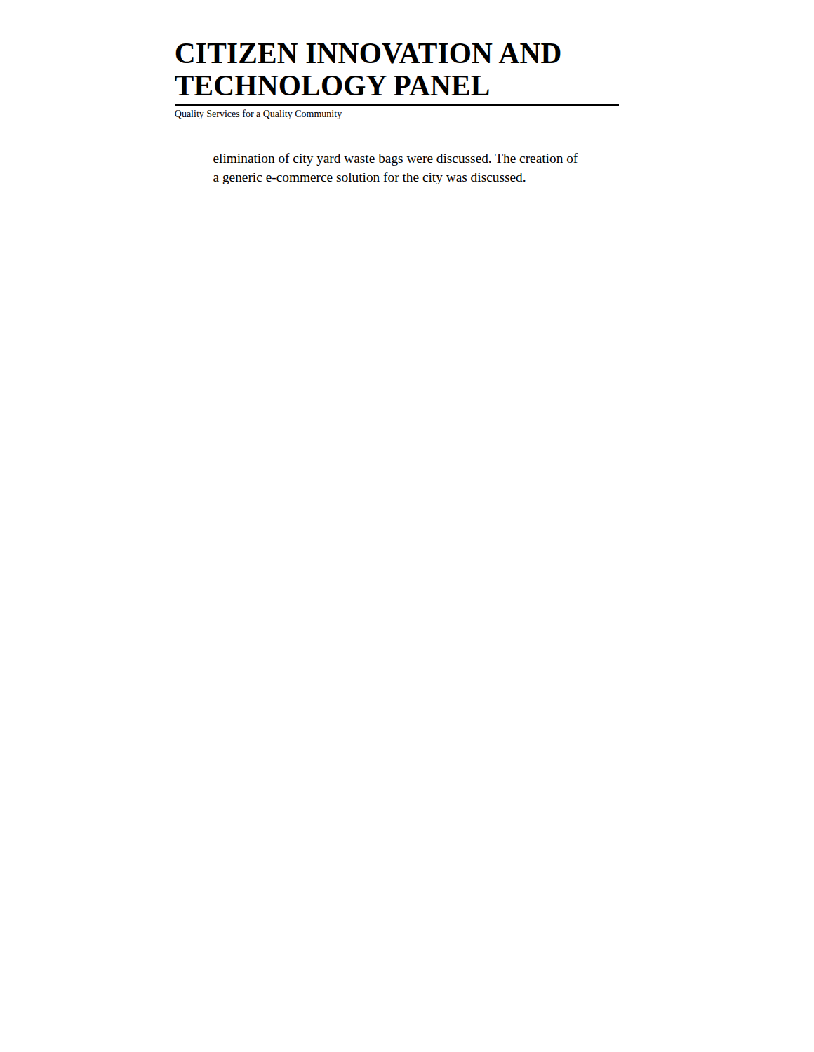CITIZEN INNOVATION AND TECHNOLOGY PANEL
Quality Services for a Quality Community
elimination of city yard waste bags were discussed. The creation of a generic e-commerce solution for the city was discussed.